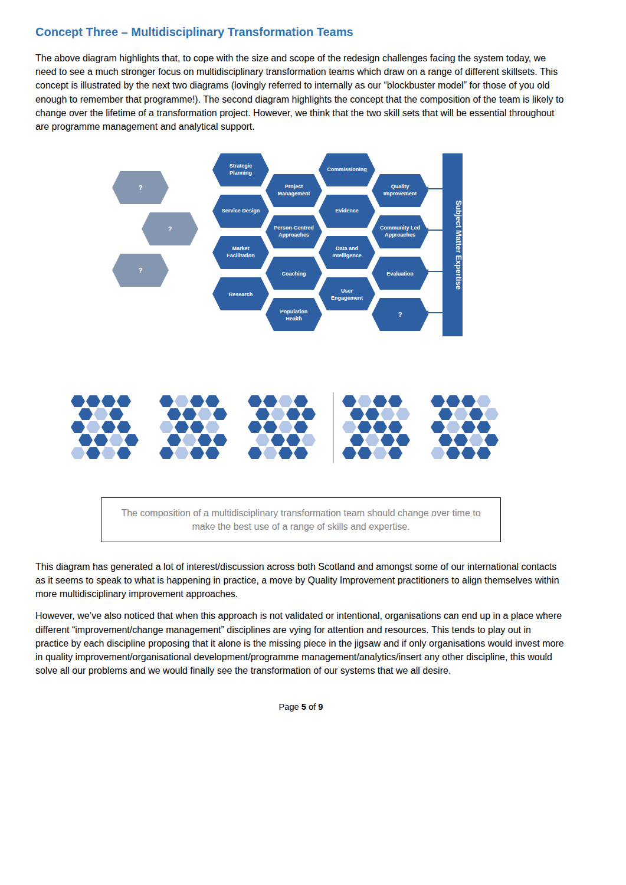Concept Three – Multidisciplinary Transformation Teams
The above diagram highlights that, to cope with the size and scope of the redesign challenges facing the system today, we need to see a much stronger focus on multidisciplinary transformation teams which draw on a range of different skillsets. This concept is illustrated by the next two diagrams (lovingly referred to internally as our “blockbuster model” for those of you old enough to remember that programme!). The second diagram highlights the concept that the composition of the team is likely to change over the lifetime of a transformation project. However, we think that the two skill sets that will be essential throughout are programme management and analytical support.
? ? ? Strategic Planning Service Design Market Facilitation Research Project Management Person-Centred Approaches Coaching Population Health Commissioning Evidence Data and Intelligence User Engagement Quality Improvement Community Led Approaches Evaluation ? Subject Matter Expertise
The composition of a multidisciplinary transformation team should change over time to make the best use of a range of skills and expertise.
This diagram has generated a lot of interest/discussion across both Scotland and amongst some of our international contacts as it seems to speak to what is happening in practice, a move by Quality Improvement practitioners to align themselves within more multidisciplinary improvement approaches.
However, we’ve also noticed that when this approach is not validated or intentional, organisations can end up in a place where different “improvement/change management” disciplines are vying for attention and resources. This tends to play out in practice by each discipline proposing that it alone is the missing piece in the jigsaw and if only organisations would invest more in quality improvement/organisational development/programme management/analytics/insert any other discipline, this would solve all our problems and we would finally see the transformation of our systems that we all desire.
Page 5 of 9